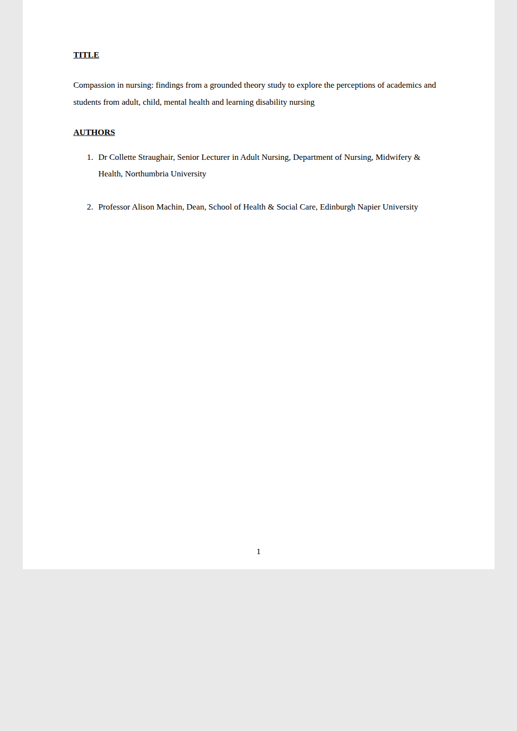TITLE
Compassion in nursing: findings from a grounded theory study to explore the perceptions of academics and students from adult, child, mental health and learning disability nursing
AUTHORS
Dr Collette Straughair, Senior Lecturer in Adult Nursing, Department of Nursing, Midwifery & Health, Northumbria University
Professor Alison Machin, Dean, School of Health & Social Care, Edinburgh Napier University
1